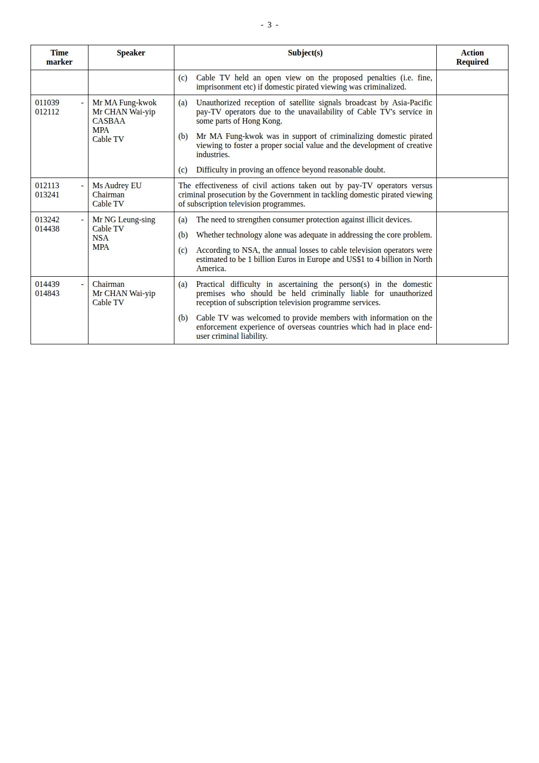- 3 -
| Time marker | Speaker | Subject(s) | Action Required |
| --- | --- | --- | --- |
| | | (c) Cable TV held an open view on the proposed penalties (i.e. fine, imprisonment etc) if domestic pirated viewing was criminalized. | |
| 011039 - 012112 | Mr MA Fung-kwok Mr CHAN Wai-yip CASBAA MPA Cable TV | (a) Unauthorized reception of satellite signals broadcast by Asia-Pacific pay-TV operators due to the unavailability of Cable TV's service in some parts of Hong Kong. (b) Mr MA Fung-kwok was in support of criminalizing domestic pirated viewing to foster a proper social value and the development of creative industries. (c) Difficulty in proving an offence beyond reasonable doubt. | |
| 012113 - 013241 | Ms Audrey EU Chairman Cable TV | The effectiveness of civil actions taken out by pay-TV operators versus criminal prosecution by the Government in tackling domestic pirated viewing of subscription television programmes. | |
| 013242 - 014438 | Mr NG Leung-sing Cable TV NSA MPA | (a) The need to strengthen consumer protection against illicit devices. (b) Whether technology alone was adequate in addressing the core problem. (c) According to NSA, the annual losses to cable television operators were estimated to be 1 billion Euros in Europe and US$1 to 4 billion in North America. | |
| 014439 - 014843 | Chairman Mr CHAN Wai-yip Cable TV | (a) Practical difficulty in ascertaining the person(s) in the domestic premises who should be held criminally liable for unauthorized reception of subscription television programme services. (b) Cable TV was welcomed to provide members with information on the enforcement experience of overseas countries which had in place end-user criminal liability. | |